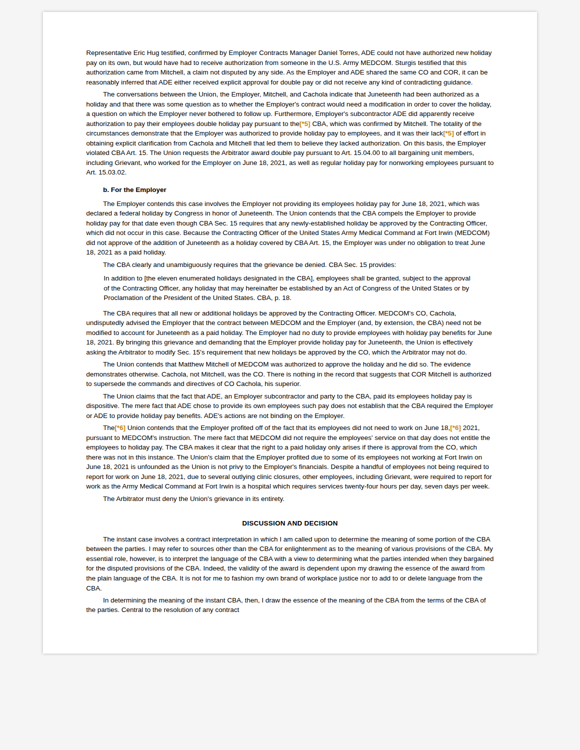Representative Eric Hug testified, confirmed by Employer Contracts Manager Daniel Torres, ADE could not have authorized new holiday pay on its own, but would have had to receive authorization from someone in the U.S. Army MEDCOM. Sturgis testified that this authorization came from Mitchell, a claim not disputed by any side. As the Employer and ADE shared the same CO and COR, it can be reasonably inferred that ADE either received explicit approval for double pay or did not receive any kind of contradicting guidance.
The conversations between the Union, the Employer, Mitchell, and Cachola indicate that Juneteenth had been authorized as a holiday and that there was some question as to whether the Employer's contract would need a modification in order to cover the holiday, a question on which the Employer never bothered to follow up. Furthermore, Employer's subcontractor ADE did apparently receive authorization to pay their employees double holiday pay pursuant to the[*5] CBA, which was confirmed by Mitchell. The totality of the circumstances demonstrate that the Employer was authorized to provide holiday pay to employees, and it was their lack[*5] of effort in obtaining explicit clarification from Cachola and Mitchell that led them to believe they lacked authorization. On this basis, the Employer violated CBA Art. 15. The Union requests the Arbitrator award double pay pursuant to Art. 15.04.00 to all bargaining unit members, including Grievant, who worked for the Employer on June 18, 2021, as well as regular holiday pay for nonworking employees pursuant to Art. 15.03.02.
b. For the Employer
The Employer contends this case involves the Employer not providing its employees holiday pay for June 18, 2021, which was declared a federal holiday by Congress in honor of Juneteenth. The Union contends that the CBA compels the Employer to provide holiday pay for that date even though CBA Sec. 15 requires that any newly-established holiday be approved by the Contracting Officer, which did not occur in this case. Because the Contracting Officer of the United States Army Medical Command at Fort Irwin (MEDCOM) did not approve of the addition of Juneteenth as a holiday covered by CBA Art. 15, the Employer was under no obligation to treat June 18, 2021 as a paid holiday.
The CBA clearly and unambiguously requires that the grievance be denied. CBA Sec. 15 provides:
In addition to [the eleven enumerated holidays designated in the CBA], employees shall be granted, subject to the approval of the Contracting Officer, any holiday that may hereinafter be established by an Act of Congress of the United States or by Proclamation of the President of the United States. CBA, p. 18.
The CBA requires that all new or additional holidays be approved by the Contracting Officer. MEDCOM's CO, Cachola, undisputedly advised the Employer that the contract between MEDCOM and the Employer (and, by extension, the CBA) need not be modified to account for Juneteenth as a paid holiday. The Employer had no duty to provide employees with holiday pay benefits for June 18, 2021. By bringing this grievance and demanding that the Employer provide holiday pay for Juneteenth, the Union is effectively asking the Arbitrator to modify Sec. 15's requirement that new holidays be approved by the CO, which the Arbitrator may not do.
The Union contends that Matthew Mitchell of MEDCOM was authorized to approve the holiday and he did so. The evidence demonstrates otherwise. Cachola, not Mitchell, was the CO. There is nothing in the record that suggests that COR Mitchell is authorized to supersede the commands and directives of CO Cachola, his superior.
The Union claims that the fact that ADE, an Employer subcontractor and party to the CBA, paid its employees holiday pay is dispositive. The mere fact that ADE chose to provide its own employees such pay does not establish that the CBA required the Employer or ADE to provide holiday pay benefits. ADE's actions are not binding on the Employer.
The[*6] Union contends that the Employer profited off of the fact that its employees did not need to work on June 18,[*6] 2021, pursuant to MEDCOM's instruction. The mere fact that MEDCOM did not require the employees' service on that day does not entitle the employees to holiday pay. The CBA makes it clear that the right to a paid holiday only arises if there is approval from the CO, which there was not in this instance. The Union's claim that the Employer profited due to some of its employees not working at Fort Irwin on June 18, 2021 is unfounded as the Union is not privy to the Employer's financials. Despite a handful of employees not being required to report for work on June 18, 2021, due to several outlying clinic closures, other employees, including Grievant, were required to report for work as the Army Medical Command at Fort Irwin is a hospital which requires services twenty-four hours per day, seven days per week.
The Arbitrator must deny the Union's grievance in its entirety.
DISCUSSION AND DECISION
The instant case involves a contract interpretation in which I am called upon to determine the meaning of some portion of the CBA between the parties. I may refer to sources other than the CBA for enlightenment as to the meaning of various provisions of the CBA. My essential role, however, is to interpret the language of the CBA with a view to determining what the parties intended when they bargained for the disputed provisions of the CBA. Indeed, the validity of the award is dependent upon my drawing the essence of the award from the plain language of the CBA. It is not for me to fashion my own brand of workplace justice nor to add to or delete language from the CBA.
In determining the meaning of the instant CBA, then, I draw the essence of the meaning of the CBA from the terms of the CBA of the parties. Central to the resolution of any contract